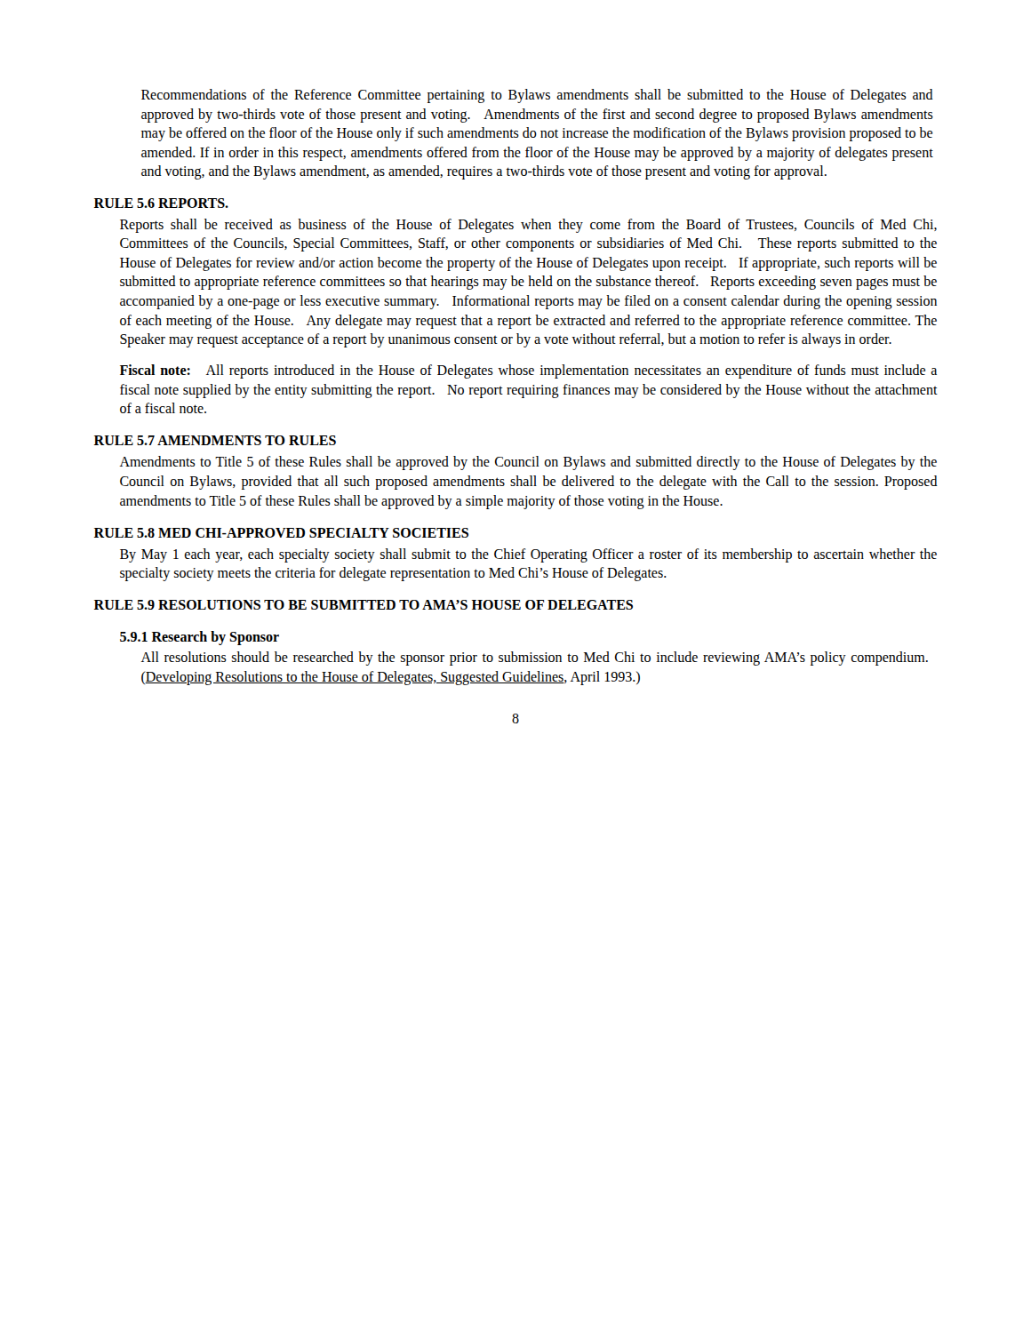Recommendations of the Reference Committee pertaining to Bylaws amendments shall be submitted to the House of Delegates and approved by two-thirds vote of those present and voting. Amendments of the first and second degree to proposed Bylaws amendments may be offered on the floor of the House only if such amendments do not increase the modification of the Bylaws provision proposed to be amended. If in order in this respect, amendments offered from the floor of the House may be approved by a majority of delegates present and voting, and the Bylaws amendment, as amended, requires a two-thirds vote of those present and voting for approval.
RULE 5.6 REPORTS.
Reports shall be received as business of the House of Delegates when they come from the Board of Trustees, Councils of Med Chi, Committees of the Councils, Special Committees, Staff, or other components or subsidiaries of Med Chi. These reports submitted to the House of Delegates for review and/or action become the property of the House of Delegates upon receipt. If appropriate, such reports will be submitted to appropriate reference committees so that hearings may be held on the substance thereof. Reports exceeding seven pages must be accompanied by a one-page or less executive summary. Informational reports may be filed on a consent calendar during the opening session of each meeting of the House. Any delegate may request that a report be extracted and referred to the appropriate reference committee. The Speaker may request acceptance of a report by unanimous consent or by a vote without referral, but a motion to refer is always in order.
Fiscal note: All reports introduced in the House of Delegates whose implementation necessitates an expenditure of funds must include a fiscal note supplied by the entity submitting the report. No report requiring finances may be considered by the House without the attachment of a fiscal note.
RULE 5.7 AMENDMENTS TO RULES
Amendments to Title 5 of these Rules shall be approved by the Council on Bylaws and submitted directly to the House of Delegates by the Council on Bylaws, provided that all such proposed amendments shall be delivered to the delegate with the Call to the session. Proposed amendments to Title 5 of these Rules shall be approved by a simple majority of those voting in the House.
RULE 5.8 MED CHI-APPROVED SPECIALTY SOCIETIES
By May 1 each year, each specialty society shall submit to the Chief Operating Officer a roster of its membership to ascertain whether the specialty society meets the criteria for delegate representation to Med Chi’s House of Delegates.
RULE 5.9 RESOLUTIONS TO BE SUBMITTED TO AMA’S HOUSE OF DELEGATES
5.9.1 Research by Sponsor
All resolutions should be researched by the sponsor prior to submission to Med Chi to include reviewing AMA’s policy compendium. (Developing Resolutions to the House of Delegates, Suggested Guidelines, April 1993.)
8